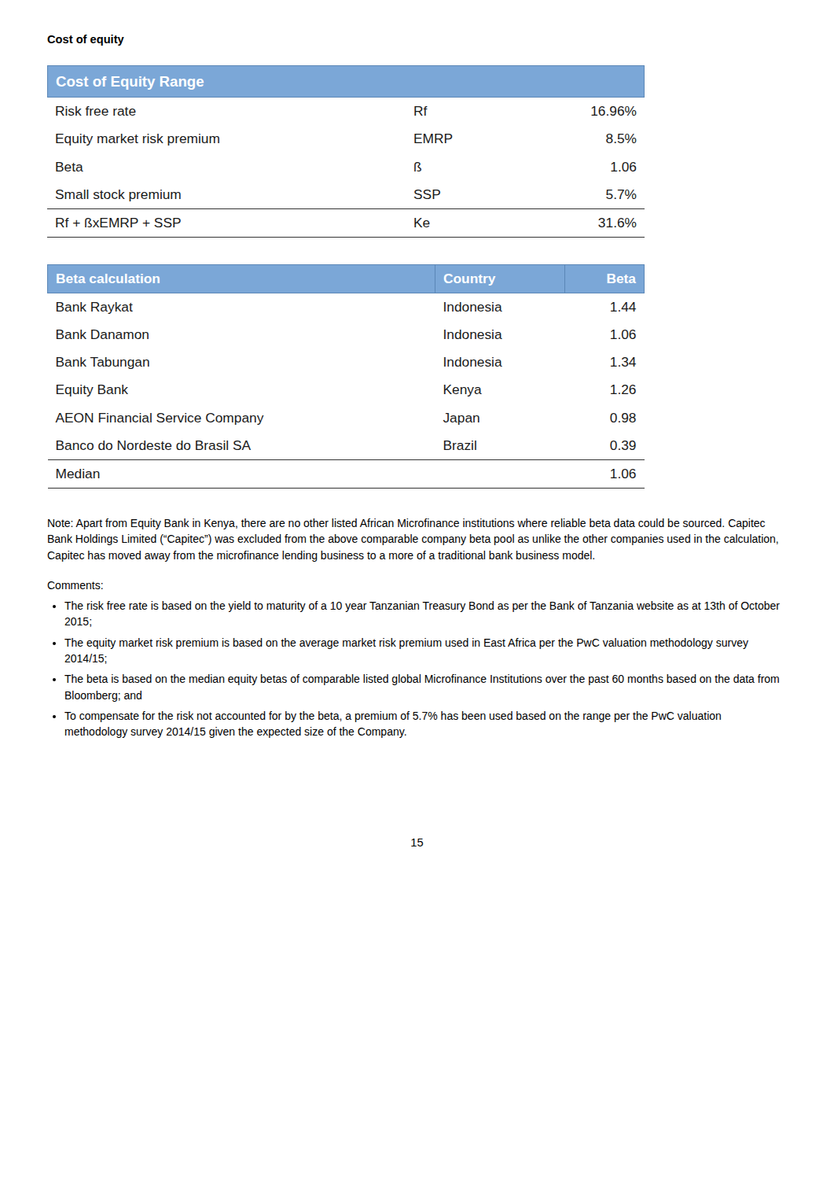Cost of equity
Cost of Equity Range
| Risk free rate | Rf | 16.96% |
| Equity market risk premium | EMRP | 8.5% |
| Beta | ß | 1.06 |
| Small stock premium | SSP | 5.7% |
| Rf + ßxEMRP + SSP | Ke | 31.6% |
| Beta calculation | Country | Beta |
| --- | --- | --- |
| Bank Raykat | Indonesia | 1.44 |
| Bank Danamon | Indonesia | 1.06 |
| Bank Tabungan | Indonesia | 1.34 |
| Equity Bank | Kenya | 1.26 |
| AEON Financial Service Company | Japan | 0.98 |
| Banco do Nordeste do Brasil SA | Brazil | 0.39 |
| Median | | 1.06 |
Note: Apart from Equity Bank in Kenya, there are no other listed African Microfinance institutions where reliable beta data could be sourced. Capitec Bank Holdings Limited (“Capitec”) was excluded from the above comparable company beta pool as unlike the other companies used in the calculation, Capitec has moved away from the microfinance lending business to a more of a traditional bank business model.
Comments:
The risk free rate is based on the yield to maturity of a 10 year Tanzanian Treasury Bond as per the Bank of Tanzania website as at 13th of October 2015;
The equity market risk premium is based on the average market risk premium used in East Africa per the PwC valuation methodology survey 2014/15;
The beta is based on the median equity betas of comparable listed global Microfinance Institutions over the past 60 months based on the data from Bloomberg; and
To compensate for the risk not accounted for by the beta, a premium of 5.7% has been used based on the range per the PwC valuation methodology survey 2014/15 given the expected size of the Company.
15